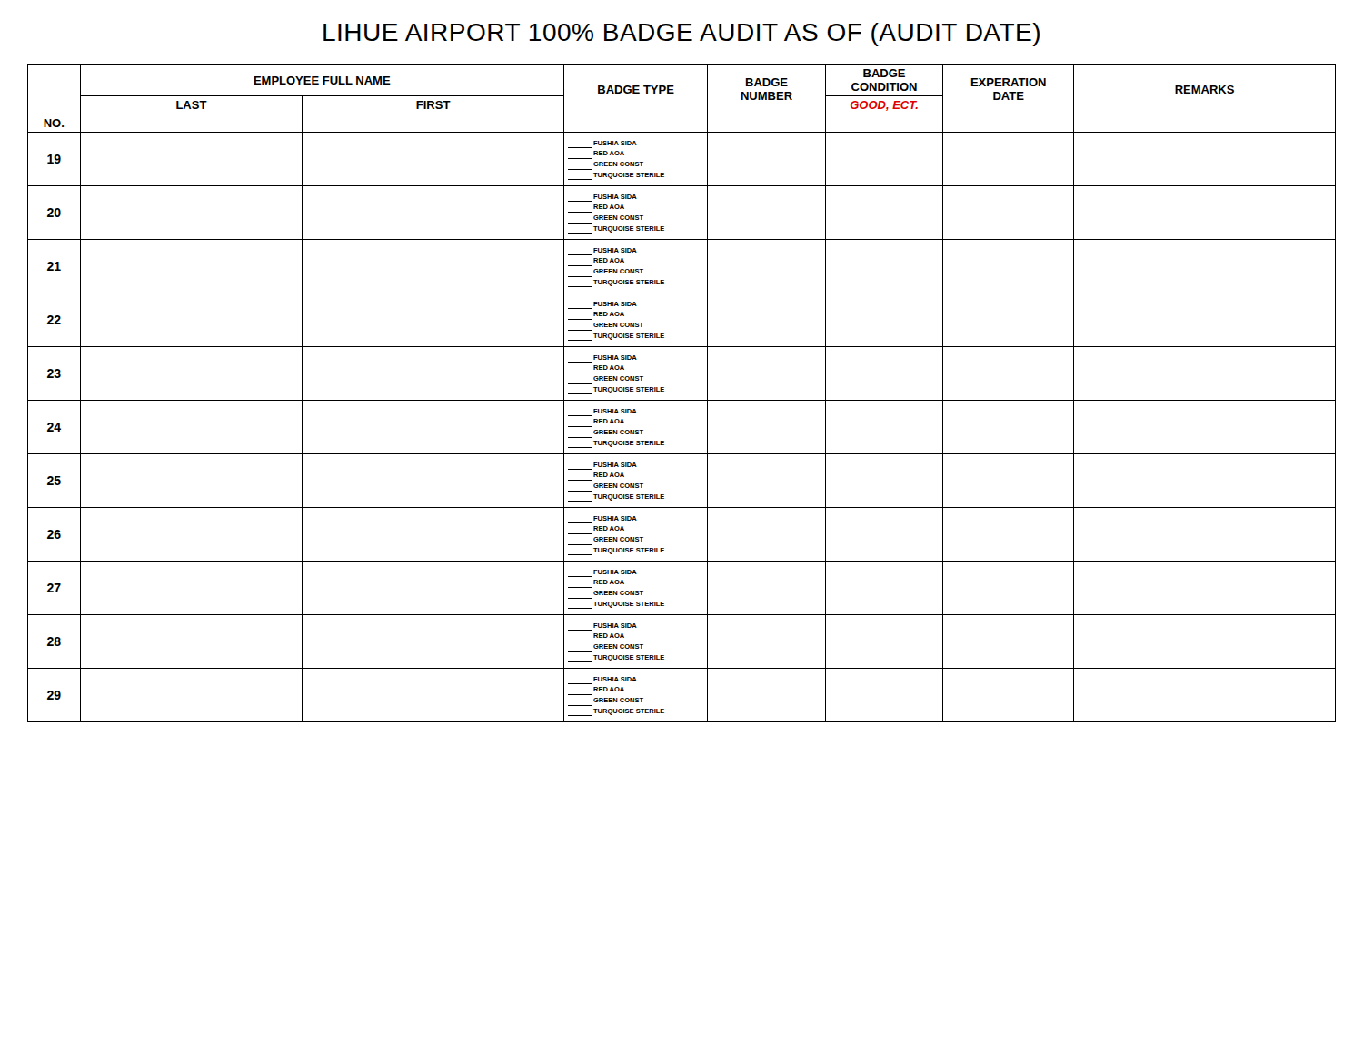LIHUE AIRPORT 100% BADGE AUDIT AS OF (AUDIT DATE)
| | EMPLOYEE FULL NAME | BADGE TYPE | BADGE NUMBER | BADGE CONDITION | EXPERATION DATE | REMARKS |
| --- | --- | --- | --- | --- | --- | --- |
| LAST | FIRST | GOOD, ECT. |
| NO. | | | | | | | |
| 19 | | | FUSHIA SIDA RED AOA GREEN CONST TURQUOISE STERILE | | | | |
| 20 | | | FUSHIA SIDA RED AOA GREEN CONST TURQUOISE STERILE | | | | |
| 21 | | | FUSHIA SIDA RED AOA GREEN CONST TURQUOISE STERILE | | | | |
| 22 | | | FUSHIA SIDA RED AOA GREEN CONST TURQUOISE STERILE | | | | |
| 23 | | | FUSHIA SIDA RED AOA GREEN CONST TURQUOISE STERILE | | | | |
| 24 | | | FUSHIA SIDA RED AOA GREEN CONST TURQUOISE STERILE | | | | |
| 25 | | | FUSHIA SIDA RED AOA GREEN CONST TURQUOISE STERILE | | | | |
| 26 | | | FUSHIA SIDA RED AOA GREEN CONST TURQUOISE STERILE | | | | |
| 27 | | | FUSHIA SIDA RED AOA GREEN CONST TURQUOISE STERILE | | | | |
| 28 | | | FUSHIA SIDA RED AOA GREEN CONST TURQUOISE STERILE | | | | |
| 29 | | | FUSHIA SIDA RED AOA GREEN CONST TURQUOISE STERILE | | | | |